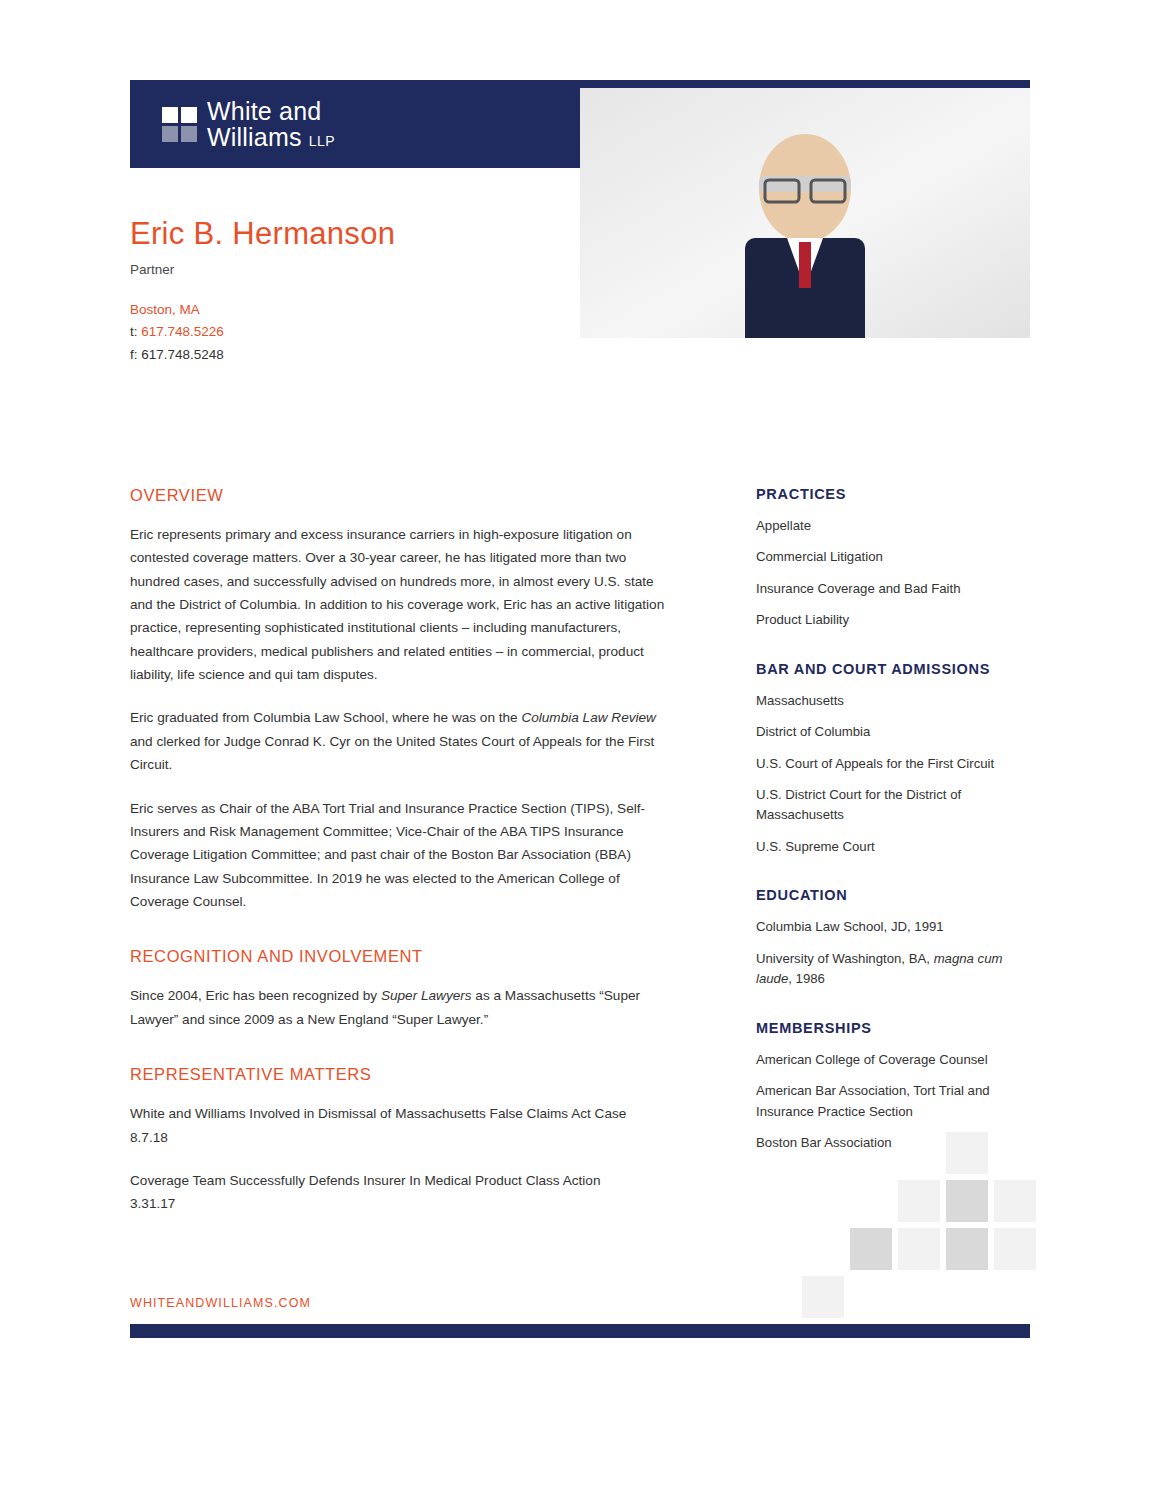White and
Williams LLP
Eric B. Hermanson
Partner
Boston, MA
t: 617.748.5226
f: 617.748.5248
Overview
Eric represents primary and excess insurance carriers in high-exposure litigation on contested coverage matters. Over a 30-year career, he has litigated more than two hundred cases, and successfully advised on hundreds more, in almost every U.S. state and the District of Columbia. In addition to his coverage work, Eric has an active litigation practice, representing sophisticated institutional clients – including manufacturers, healthcare providers, medical publishers and related entities – in commercial, product liability, life science and qui tam disputes.
Eric graduated from Columbia Law School, where he was on the Columbia Law Review and clerked for Judge Conrad K. Cyr on the United States Court of Appeals for the First Circuit.
Eric serves as Chair of the ABA Tort Trial and Insurance Practice Section (TIPS), Self-Insurers and Risk Management Committee; Vice-Chair of the ABA TIPS Insurance Coverage Litigation Committee; and past chair of the Boston Bar Association (BBA) Insurance Law Subcommittee. In 2019 he was elected to the American College of Coverage Counsel.
Recognition and Involvement
Since 2004, Eric has been recognized by Super Lawyers as a Massachusetts “Super Lawyer” and since 2009 as a New England “Super Lawyer.”
Representative Matters
White and Williams Involved in Dismissal of Massachusetts False Claims Act Case 8.7.18
Coverage Team Successfully Defends Insurer In Medical Product Class Action 3.31.17
Practices
Appellate
Commercial Litigation
Insurance Coverage and Bad Faith
Product Liability
Bar and Court Admissions
Massachusetts
District of Columbia
U.S. Court of Appeals for the First Circuit
U.S. District Court for the District of Massachusetts
U.S. Supreme Court
Education
Columbia Law School, JD, 1991
University of Washington, BA, magna cum laude, 1986
Memberships
American College of Coverage Counsel
American Bar Association, Tort Trial and Insurance Practice Section
Boston Bar Association
WHITEANDWILLIAMS.COM